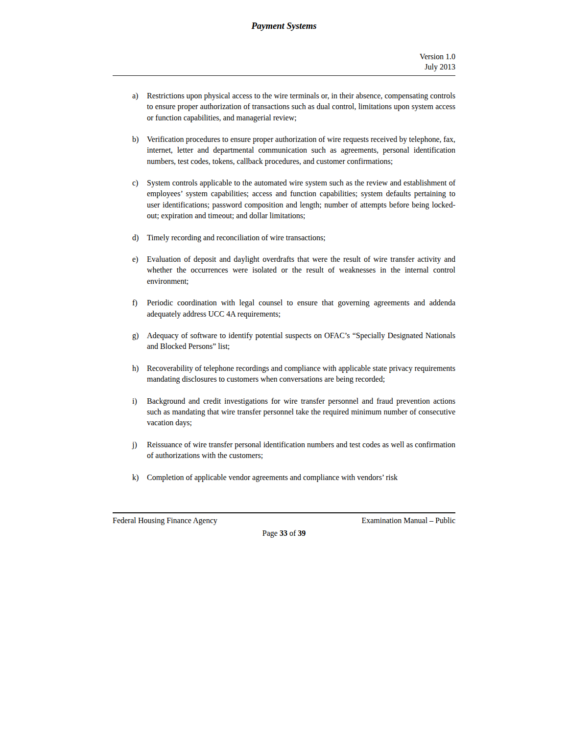Payment Systems
Version 1.0
July 2013
Restrictions upon physical access to the wire terminals or, in their absence, compensating controls to ensure proper authorization of transactions such as dual control, limitations upon system access or function capabilities, and managerial review;
Verification procedures to ensure proper authorization of wire requests received by telephone, fax, internet, letter and departmental communication such as agreements, personal identification numbers, test codes, tokens, callback procedures, and customer confirmations;
System controls applicable to the automated wire system such as the review and establishment of employees’ system capabilities; access and function capabilities; system defaults pertaining to user identifications; password composition and length; number of attempts before being locked-out; expiration and timeout; and dollar limitations;
Timely recording and reconciliation of wire transactions;
Evaluation of deposit and daylight overdrafts that were the result of wire transfer activity and whether the occurrences were isolated or the result of weaknesses in the internal control environment;
Periodic coordination with legal counsel to ensure that governing agreements and addenda adequately address UCC 4A requirements;
Adequacy of software to identify potential suspects on OFAC’s “Specially Designated Nationals and Blocked Persons” list;
Recoverability of telephone recordings and compliance with applicable state privacy requirements mandating disclosures to customers when conversations are being recorded;
Background and credit investigations for wire transfer personnel and fraud prevention actions such as mandating that wire transfer personnel take the required minimum number of consecutive vacation days;
Reissuance of wire transfer personal identification numbers and test codes as well as confirmation of authorizations with the customers;
Completion of applicable vendor agreements and compliance with vendors’ risk
Federal Housing Finance Agency Examination Manual – Public
Page 33 of 39